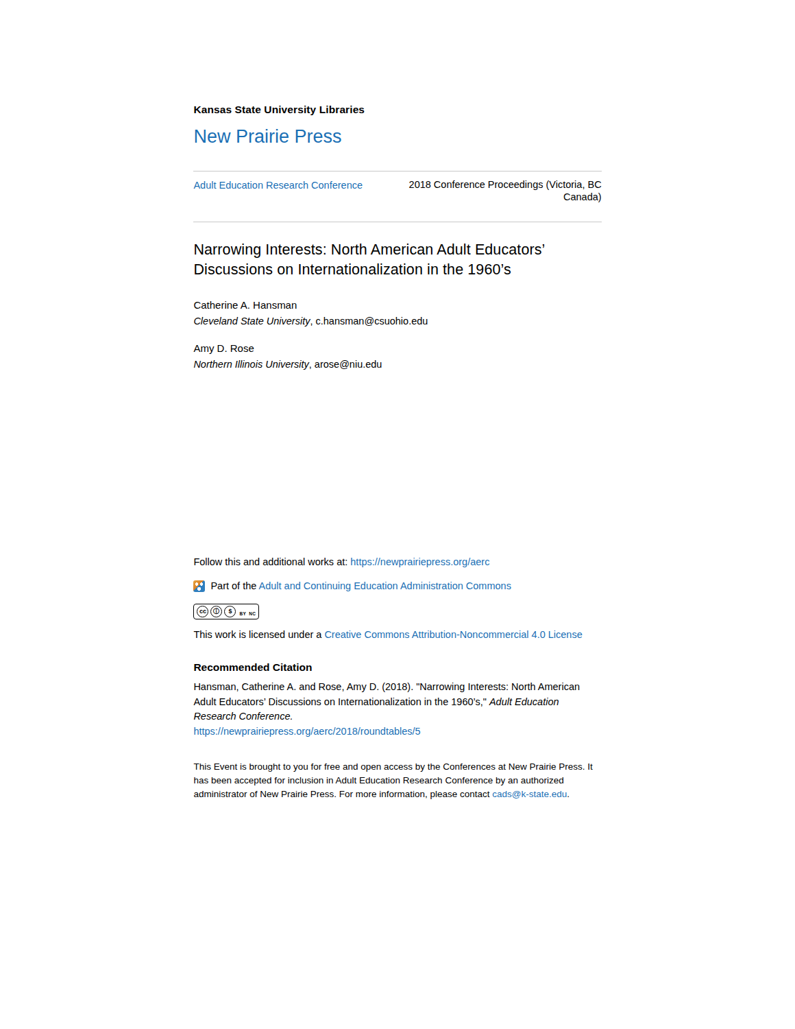Kansas State University Libraries
New Prairie Press
Adult Education Research Conference
2018 Conference Proceedings (Victoria, BC Canada)
Narrowing Interests: North American Adult Educators’ Discussions on Internationalization in the 1960’s
Catherine A. Hansman
Cleveland State University, c.hansman@csuohio.edu
Amy D. Rose
Northern Illinois University, arose@niu.edu
Follow this and additional works at: https://newprairiepress.org/aerc
Part of the Adult and Continuing Education Administration Commons
cc ⓘ $ BY NC
This work is licensed under a Creative Commons Attribution-Noncommercial 4.0 License
Recommended Citation
Hansman, Catherine A. and Rose, Amy D. (2018). "Narrowing Interests: North American Adult Educators’ Discussions on Internationalization in the 1960’s," Adult Education Research Conference.
https://newprairiepress.org/aerc/2018/roundtables/5
This Event is brought to you for free and open access by the Conferences at New Prairie Press. It has been accepted for inclusion in Adult Education Research Conference by an authorized administrator of New Prairie Press. For more information, please contact cads@k-state.edu.